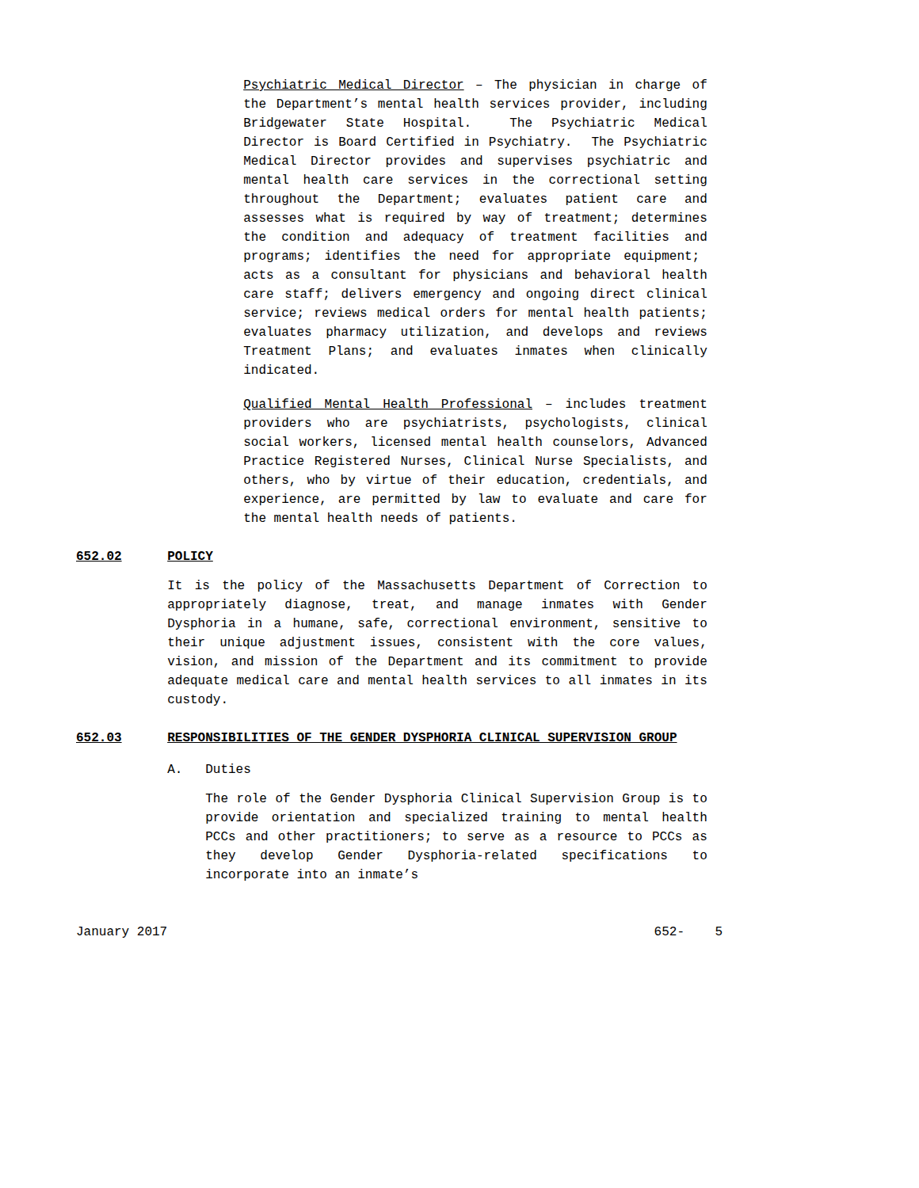Psychiatric Medical Director – The physician in charge of the Department’s mental health services provider, including Bridgewater State Hospital. The Psychiatric Medical Director is Board Certified in Psychiatry. The Psychiatric Medical Director provides and supervises psychiatric and mental health care services in the correctional setting throughout the Department; evaluates patient care and assesses what is required by way of treatment; determines the condition and adequacy of treatment facilities and programs; identifies the need for appropriate equipment; acts as a consultant for physicians and behavioral health care staff; delivers emergency and ongoing direct clinical service; reviews medical orders for mental health patients; evaluates pharmacy utilization, and develops and reviews Treatment Plans; and evaluates inmates when clinically indicated.
Qualified Mental Health Professional – includes treatment providers who are psychiatrists, psychologists, clinical social workers, licensed mental health counselors, Advanced Practice Registered Nurses, Clinical Nurse Specialists, and others, who by virtue of their education, credentials, and experience, are permitted by law to evaluate and care for the mental health needs of patients.
652.02
POLICY
It is the policy of the Massachusetts Department of Correction to appropriately diagnose, treat, and manage inmates with Gender Dysphoria in a humane, safe, correctional environment, sensitive to their unique adjustment issues, consistent with the core values, vision, and mission of the Department and its commitment to provide adequate medical care and mental health services to all inmates in its custody.
652.03
RESPONSIBILITIES OF THE GENDER DYSPHORIA CLINICAL SUPERVISION GROUP
A.
Duties
The role of the Gender Dysphoria Clinical Supervision Group is to provide orientation and specialized training to mental health PCCs and other practitioners; to serve as a resource to PCCs as they develop Gender Dysphoria-related specifications to incorporate into an inmate’s
January 2017
652- 5